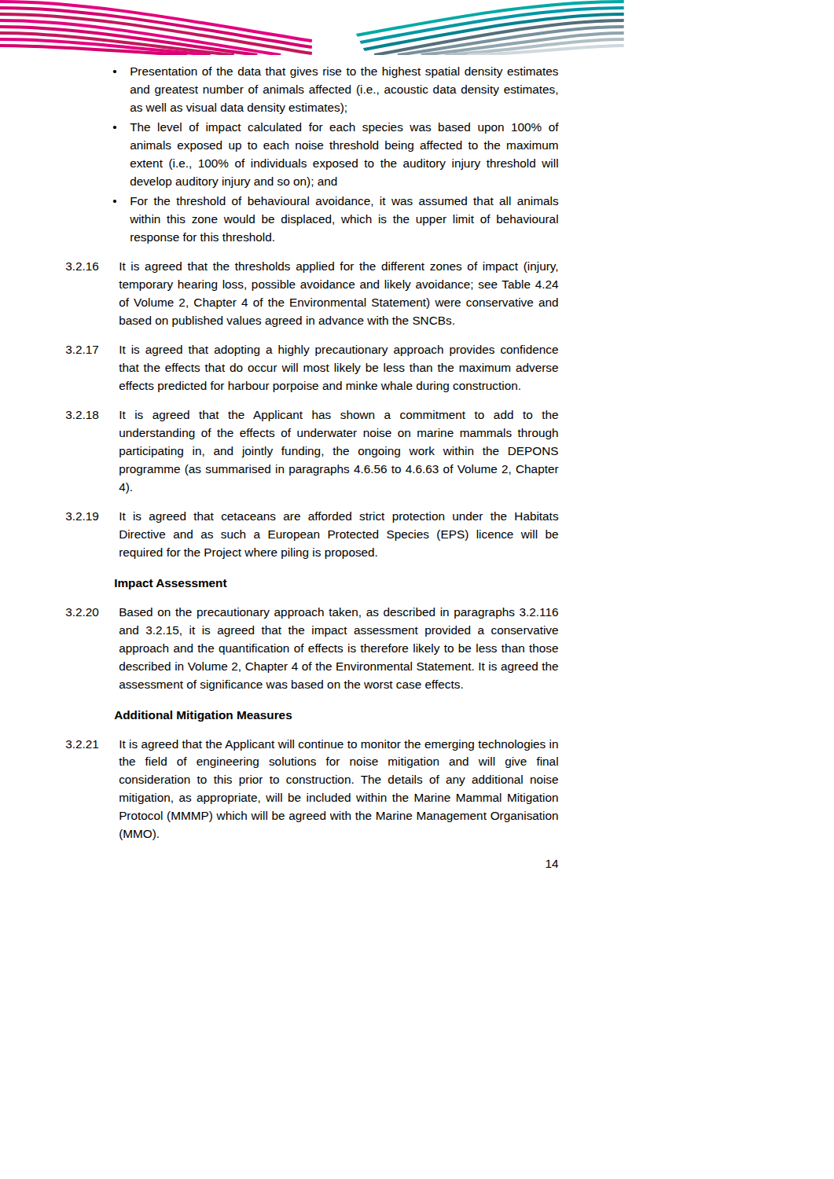Presentation of the data that gives rise to the highest spatial density estimates and greatest number of animals affected (i.e., acoustic data density estimates, as well as visual data density estimates);
The level of impact calculated for each species was based upon 100% of animals exposed up to each noise threshold being affected to the maximum extent (i.e., 100% of individuals exposed to the auditory injury threshold will develop auditory injury and so on); and
For the threshold of behavioural avoidance, it was assumed that all animals within this zone would be displaced, which is the upper limit of behavioural response for this threshold.
3.2.16
It is agreed that the thresholds applied for the different zones of impact (injury, temporary hearing loss, possible avoidance and likely avoidance; see Table 4.24 of Volume 2, Chapter 4 of the Environmental Statement) were conservative and based on published values agreed in advance with the SNCBs.
3.2.17
It is agreed that adopting a highly precautionary approach provides confidence that the effects that do occur will most likely be less than the maximum adverse effects predicted for harbour porpoise and minke whale during construction.
3.2.18
It is agreed that the Applicant has shown a commitment to add to the understanding of the effects of underwater noise on marine mammals through participating in, and jointly funding, the ongoing work within the DEPONS programme (as summarised in paragraphs 4.6.56 to 4.6.63 of Volume 2, Chapter 4).
3.2.19
It is agreed that cetaceans are afforded strict protection under the Habitats Directive and as such a European Protected Species (EPS) licence will be required for the Project where piling is proposed.
Impact Assessment
3.2.20
Based on the precautionary approach taken, as described in paragraphs 3.2.116 and 3.2.15, it is agreed that the impact assessment provided a conservative approach and the quantification of effects is therefore likely to be less than those described in Volume 2, Chapter 4 of the Environmental Statement. It is agreed the assessment of significance was based on the worst case effects.
Additional Mitigation Measures
3.2.21
It is agreed that the Applicant will continue to monitor the emerging technologies in the field of engineering solutions for noise mitigation and will give final consideration to this prior to construction. The details of any additional noise mitigation, as appropriate, will be included within the Marine Mammal Mitigation Protocol (MMMP) which will be agreed with the Marine Management Organisation (MMO).
14